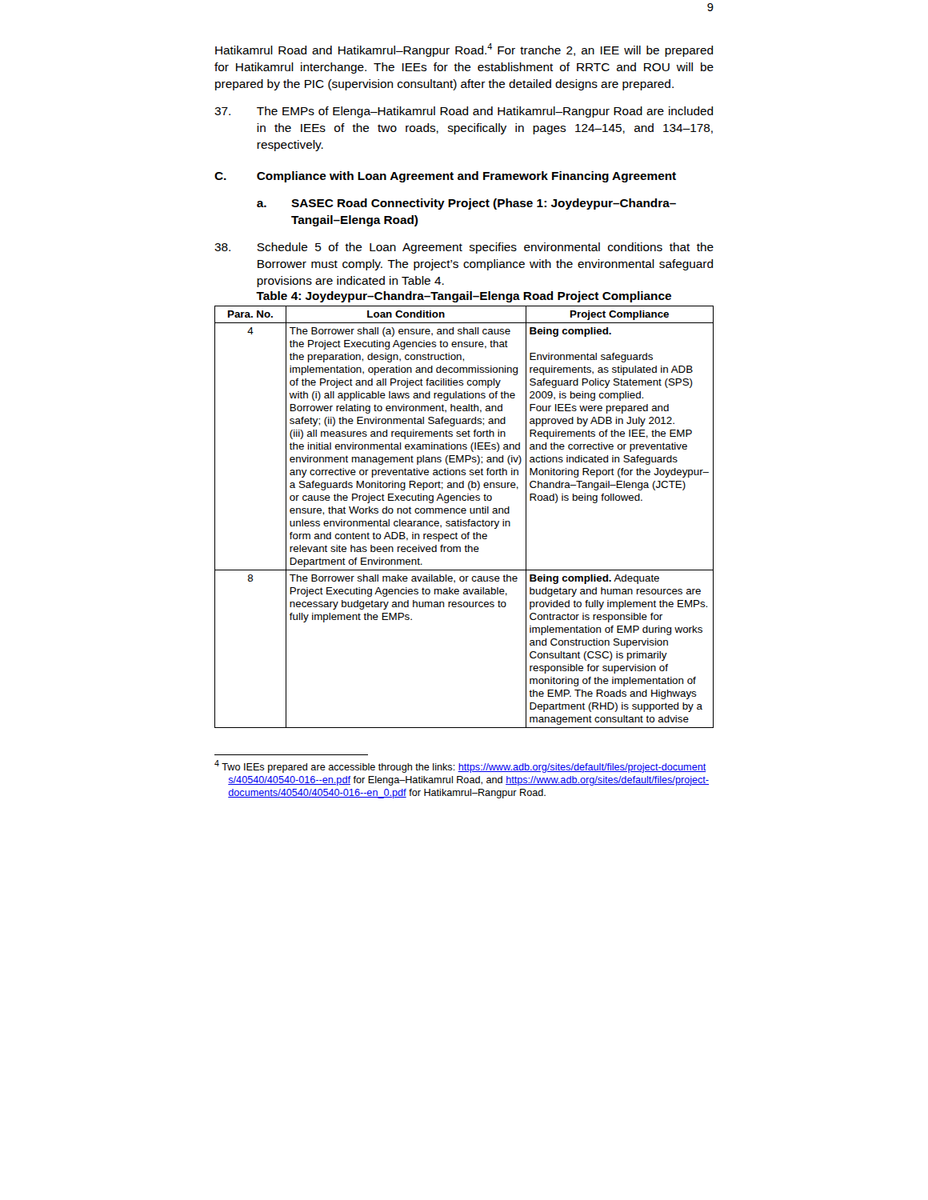9
Hatikamrul Road and Hatikamrul–Rangpur Road.4 For tranche 2, an IEE will be prepared for Hatikamrul interchange. The IEEs for the establishment of RRTC and ROU will be prepared by the PIC (supervision consultant) after the detailed designs are prepared.
37.
The EMPs of Elenga–Hatikamrul Road and Hatikamrul–Rangpur Road are included in the IEEs of the two roads, specifically in pages 124–145, and 134–178, respectively.
C. Compliance with Loan Agreement and Framework Financing Agreement
a.
SASEC Road Connectivity Project (Phase 1: Joydeypur–Chandra–Tangail–Elenga Road)
38.
Schedule 5 of the Loan Agreement specifies environmental conditions that the Borrower must comply. The project’s compliance with the environmental safeguard provisions are indicated in Table 4.
Table 4: Joydeypur–Chandra–Tangail–Elenga Road Project Compliance
| Para. No. | Loan Condition | Project Compliance |
| --- | --- | --- |
| 4 | The Borrower shall (a) ensure, and shall cause the Project Executing Agencies to ensure, that the preparation, design, construction, implementation, operation and decommissioning of the Project and all Project facilities comply with (i) all applicable laws and regulations of the Borrower relating to environment, health, and safety; (ii) the Environmental Safeguards; and (iii) all measures and requirements set forth in the initial environmental examinations (IEEs) and environment management plans (EMPs); and (iv) any corrective or preventative actions set forth in a Safeguards Monitoring Report; and (b) ensure, or cause the Project Executing Agencies to ensure, that Works do not commence until and unless environmental clearance, satisfactory in form and content to ADB, in respect of the relevant site has been received from the Department of Environment. | Being complied. Environmental safeguards requirements, as stipulated in ADB Safeguard Policy Statement (SPS) 2009, is being complied. Four IEEs were prepared and approved by ADB in July 2012. Requirements of the IEE, the EMP and the corrective or preventative actions indicated in Safeguards Monitoring Report (for the Joydeypur–Chandra–Tangail–Elenga (JCTE) Road) is being followed. |
| 8 | The Borrower shall make available, or cause the Project Executing Agencies to make available, necessary budgetary and human resources to fully implement the EMPs. | Being complied. Adequate budgetary and human resources are provided to fully implement the EMPs. Contractor is responsible for implementation of EMP during works and Construction Supervision Consultant (CSC) is primarily responsible for supervision of monitoring of the implementation of the EMP. The Roads and Highways Department (RHD) is supported by a management consultant to advise |
4 Two IEEs prepared are accessible through the links: https://www.adb.org/sites/default/files/project-documents/40540/40540-016--en.pdf for Elenga–Hatikamrul Road, and https://www.adb.org/sites/default/files/project-documents/40540/40540-016--en_0.pdf for Hatikamrul–Rangpur Road.